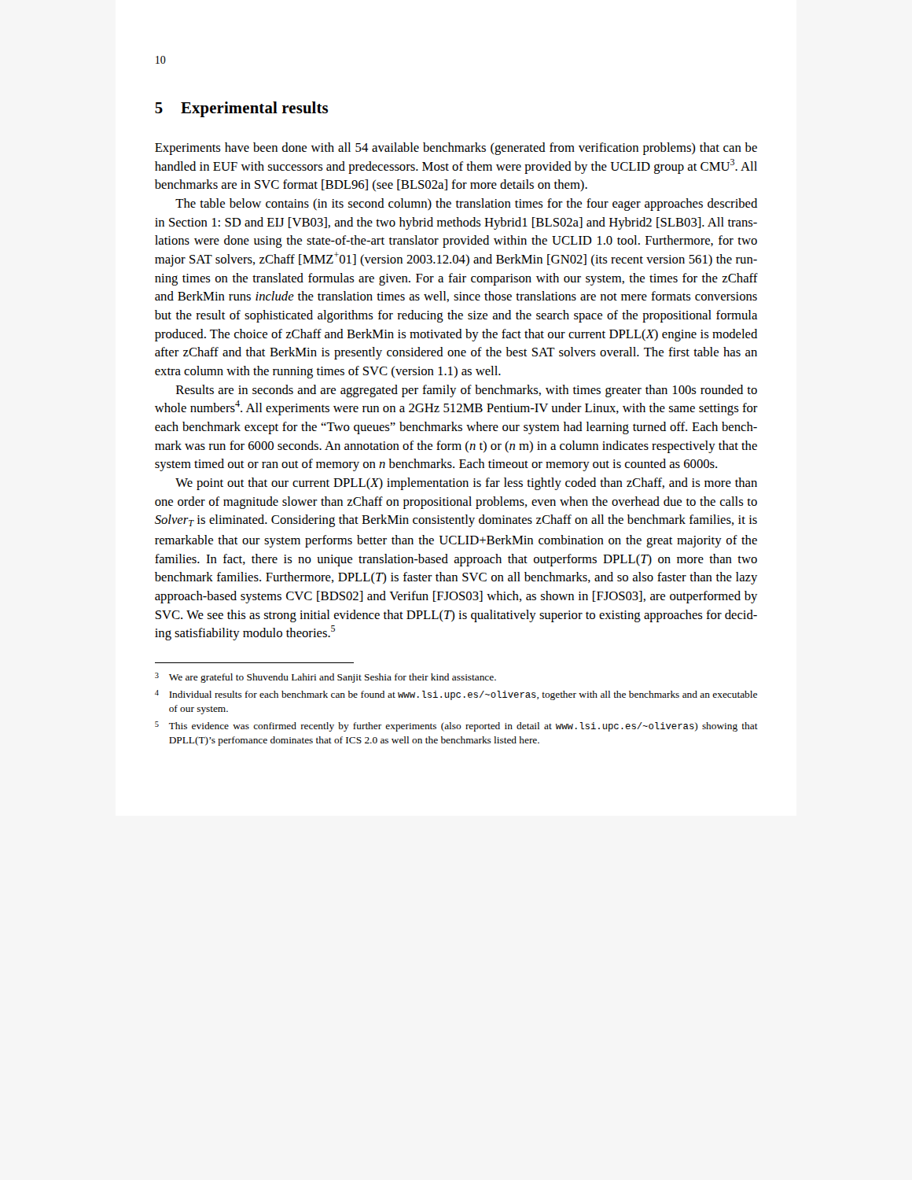10
5 Experimental results
Experiments have been done with all 54 available benchmarks (generated from verification problems) that can be handled in EUF with successors and predecessors. Most of them were provided by the UCLID group at CMU3. All benchmarks are in SVC format [BDL96] (see [BLS02a] for more details on them).
The table below contains (in its second column) the translation times for the four eager approaches described in Section 1: SD and EIJ [VB03], and the two hybrid methods Hybrid1 [BLS02a] and Hybrid2 [SLB03]. All translations were done using the state-of-the-art translator provided within the UCLID 1.0 tool. Furthermore, for two major SAT solvers, zChaff [MMZ+01] (version 2003.12.04) and BerkMin [GN02] (its recent version 561) the running times on the translated formulas are given. For a fair comparison with our system, the times for the zChaff and BerkMin runs include the translation times as well, since those translations are not mere formats conversions but the result of sophisticated algorithms for reducing the size and the search space of the propositional formula produced. The choice of zChaff and BerkMin is motivated by the fact that our current DPLL(X) engine is modeled after zChaff and that BerkMin is presently considered one of the best SAT solvers overall. The first table has an extra column with the running times of SVC (version 1.1) as well.
Results are in seconds and are aggregated per family of benchmarks, with times greater than 100s rounded to whole numbers4. All experiments were run on a 2GHz 512MB Pentium-IV under Linux, with the same settings for each benchmark except for the “Two queues” benchmarks where our system had learning turned off. Each benchmark was run for 6000 seconds. An annotation of the form (n t) or (n m) in a column indicates respectively that the system timed out or ran out of memory on n benchmarks. Each timeout or memory out is counted as 6000s.
We point out that our current DPLL(X) implementation is far less tightly coded than zChaff, and is more than one order of magnitude slower than zChaff on propositional problems, even when the overhead due to the calls to SolverT is eliminated. Considering that BerkMin consistently dominates zChaff on all the benchmark families, it is remarkable that our system performs better than the UCLID+BerkMin combination on the great majority of the families. In fact, there is no unique translation-based approach that outperforms DPLL(T) on more than two benchmark families. Furthermore, DPLL(T) is faster than SVC on all benchmarks, and so also faster than the lazy approach-based systems CVC [BDS02] and Verifun [FJOS03] which, as shown in [FJOS03], are outperformed by SVC. We see this as strong initial evidence that DPLL(T) is qualitatively superior to existing approaches for deciding satisfiability modulo theories.5
3 We are grateful to Shuvendu Lahiri and Sanjit Seshia for their kind assistance.
4 Individual results for each benchmark can be found at www.lsi.upc.es/~oliveras, together with all the benchmarks and an executable of our system.
5 This evidence was confirmed recently by further experiments (also reported in detail at www.lsi.upc.es/~oliveras) showing that DPLL(T)’s perfomance dominates that of ICS 2.0 as well on the benchmarks listed here.